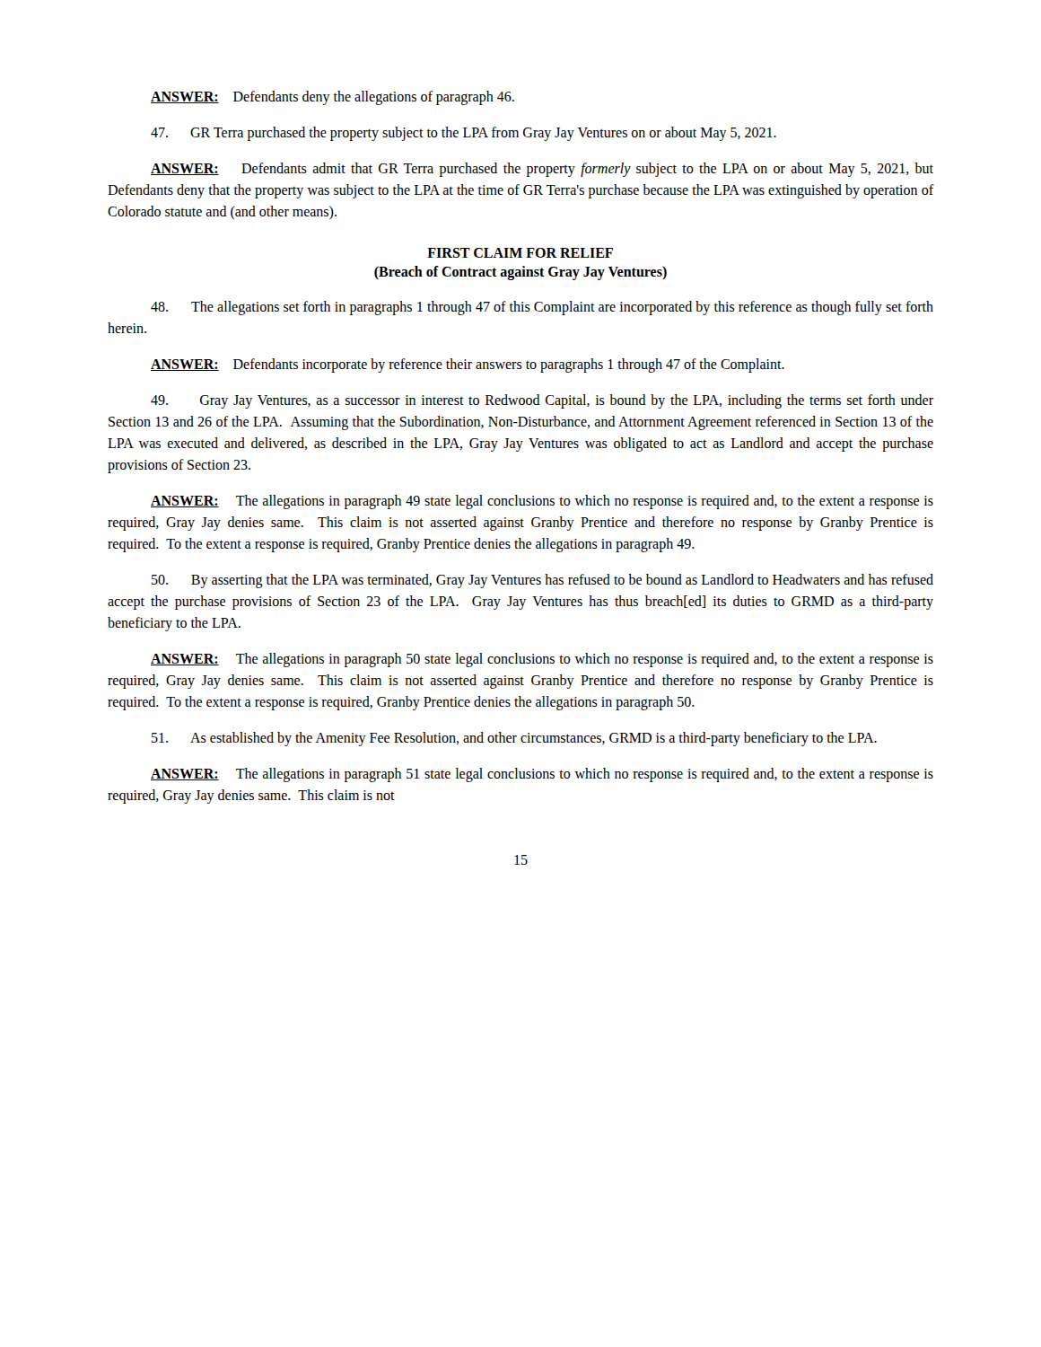ANSWER: Defendants deny the allegations of paragraph 46.
47. GR Terra purchased the property subject to the LPA from Gray Jay Ventures on or about May 5, 2021.
ANSWER: Defendants admit that GR Terra purchased the property formerly subject to the LPA on or about May 5, 2021, but Defendants deny that the property was subject to the LPA at the time of GR Terra's purchase because the LPA was extinguished by operation of Colorado statute and (and other means).
FIRST CLAIM FOR RELIEF
(Breach of Contract against Gray Jay Ventures)
48. The allegations set forth in paragraphs 1 through 47 of this Complaint are incorporated by this reference as though fully set forth herein.
ANSWER: Defendants incorporate by reference their answers to paragraphs 1 through 47 of the Complaint.
49. Gray Jay Ventures, as a successor in interest to Redwood Capital, is bound by the LPA, including the terms set forth under Section 13 and 26 of the LPA. Assuming that the Subordination, Non-Disturbance, and Attornment Agreement referenced in Section 13 of the LPA was executed and delivered, as described in the LPA, Gray Jay Ventures was obligated to act as Landlord and accept the purchase provisions of Section 23.
ANSWER: The allegations in paragraph 49 state legal conclusions to which no response is required and, to the extent a response is required, Gray Jay denies same. This claim is not asserted against Granby Prentice and therefore no response by Granby Prentice is required. To the extent a response is required, Granby Prentice denies the allegations in paragraph 49.
50. By asserting that the LPA was terminated, Gray Jay Ventures has refused to be bound as Landlord to Headwaters and has refused accept the purchase provisions of Section 23 of the LPA. Gray Jay Ventures has thus breach[ed] its duties to GRMD as a third-party beneficiary to the LPA.
ANSWER: The allegations in paragraph 50 state legal conclusions to which no response is required and, to the extent a response is required, Gray Jay denies same. This claim is not asserted against Granby Prentice and therefore no response by Granby Prentice is required. To the extent a response is required, Granby Prentice denies the allegations in paragraph 50.
51. As established by the Amenity Fee Resolution, and other circumstances, GRMD is a third-party beneficiary to the LPA.
ANSWER: The allegations in paragraph 51 state legal conclusions to which no response is required and, to the extent a response is required, Gray Jay denies same. This claim is not
15